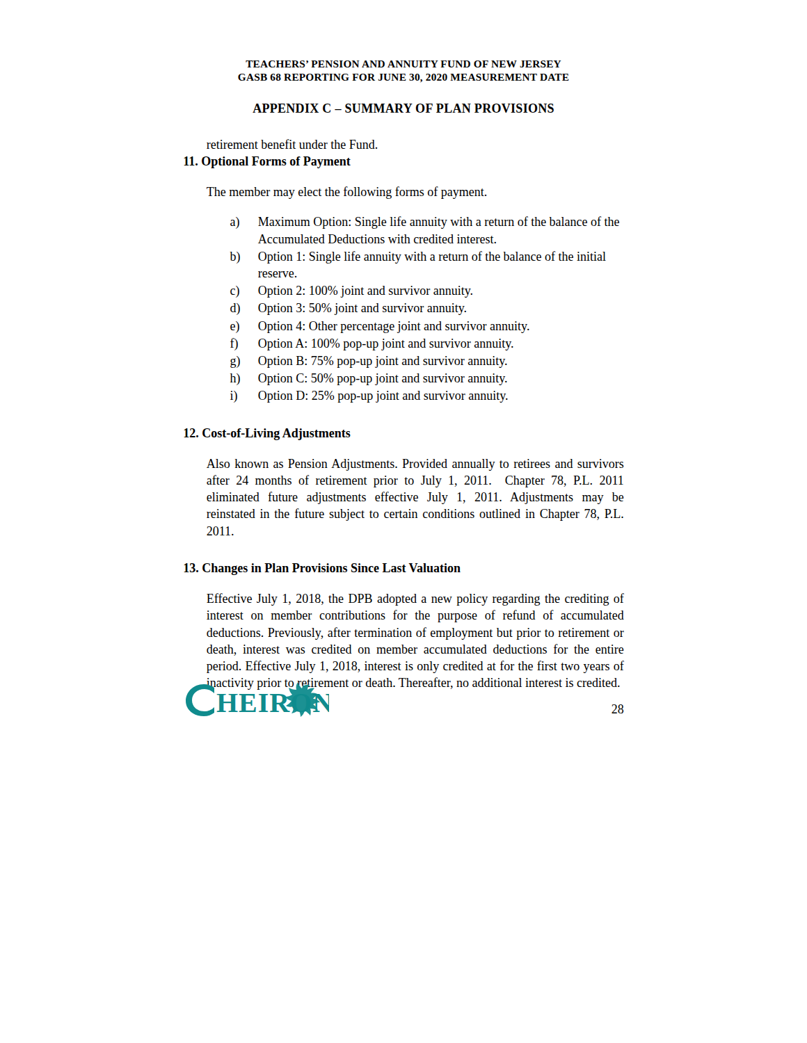TEACHERS’ PENSION AND ANNUITY FUND OF NEW JERSEY GASB 68 REPORTING FOR JUNE 30, 2020 MEASUREMENT DATE
APPENDIX C – SUMMARY OF PLAN PROVISIONS
retirement benefit under the Fund.
Optional Forms of Payment
The member may elect the following forms of payment.
Maximum Option: Single life annuity with a return of the balance of the Accumulated Deductions with credited interest.
Option 1: Single life annuity with a return of the balance of the initial reserve.
Option 2: 100% joint and survivor annuity.
Option 3: 50% joint and survivor annuity.
Option 4: Other percentage joint and survivor annuity.
Option A: 100% pop-up joint and survivor annuity.
Option B: 75% pop-up joint and survivor annuity.
Option C: 50% pop-up joint and survivor annuity.
Option D: 25% pop-up joint and survivor annuity.
Cost-of-Living Adjustments
Also known as Pension Adjustments. Provided annually to retirees and survivors after 24 months of retirement prior to July 1, 2011. Chapter 78, P.L. 2011 eliminated future adjustments effective July 1, 2011. Adjustments may be reinstated in the future subject to certain conditions outlined in Chapter 78, P.L. 2011.
Changes in Plan Provisions Since Last Valuation
Effective July 1, 2018, the DPB adopted a new policy regarding the crediting of interest on member contributions for the purpose of refund of accumulated deductions. Previously, after termination of employment but prior to retirement or death, interest was credited on member accumulated deductions for the entire period. Effective July 1, 2018, interest is only credited at for the first two years of inactivity prior to retirement or death. Thereafter, no additional interest is credited.
HEIRON
28